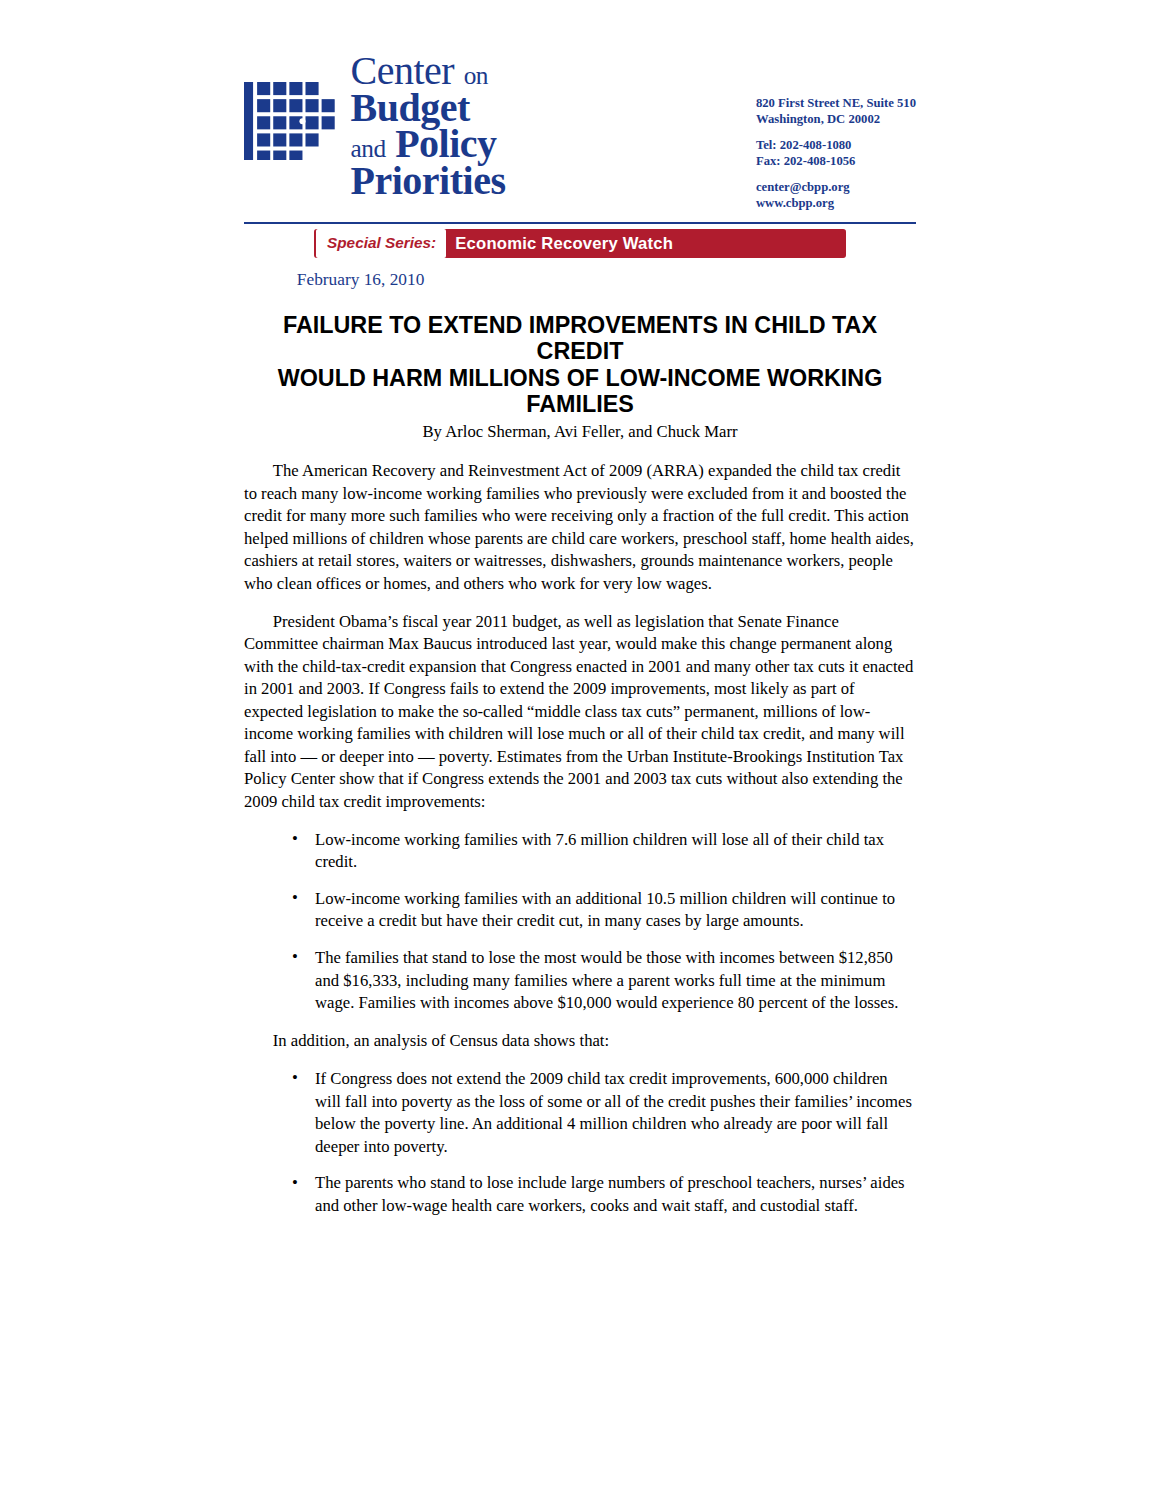Center on
Budget
and Policy
Priorities
820 First Street NE, Suite 510
Washington, DC 20002
Tel: 202-408-1080
Fax: 202-408-1056
center@cbpp.org
www.cbpp.org
Special Series:
Economic Recovery Watch
February 16, 2010
FAILURE TO EXTEND IMPROVEMENTS IN CHILD TAX CREDIT
WOULD HARM MILLIONS OF LOW-INCOME WORKING FAMILIES
By Arloc Sherman, Avi Feller, and Chuck Marr
The American Recovery and Reinvestment Act of 2009 (ARRA) expanded the child tax credit to reach many low-income working families who previously were excluded from it and boosted the credit for many more such families who were receiving only a fraction of the full credit. This action helped millions of children whose parents are child care workers, preschool staff, home health aides, cashiers at retail stores, waiters or waitresses, dishwashers, grounds maintenance workers, people who clean offices or homes, and others who work for very low wages.
President Obama’s fiscal year 2011 budget, as well as legislation that Senate Finance Committee chairman Max Baucus introduced last year, would make this change permanent along with the child-tax-credit expansion that Congress enacted in 2001 and many other tax cuts it enacted in 2001 and 2003. If Congress fails to extend the 2009 improvements, most likely as part of expected legislation to make the so-called “middle class tax cuts” permanent, millions of low-income working families with children will lose much or all of their child tax credit, and many will fall into — or deeper into — poverty. Estimates from the Urban Institute-Brookings Institution Tax Policy Center show that if Congress extends the 2001 and 2003 tax cuts without also extending the 2009 child tax credit improvements:
Low-income working families with 7.6 million children will lose all of their child tax credit.
Low-income working families with an additional 10.5 million children will continue to receive a credit but have their credit cut, in many cases by large amounts.
The families that stand to lose the most would be those with incomes between $12,850 and $16,333, including many families where a parent works full time at the minimum wage. Families with incomes above $10,000 would experience 80 percent of the losses.
In addition, an analysis of Census data shows that:
If Congress does not extend the 2009 child tax credit improvements, 600,000 children will fall into poverty as the loss of some or all of the credit pushes their families’ incomes below the poverty line. An additional 4 million children who already are poor will fall deeper into poverty.
The parents who stand to lose include large numbers of preschool teachers, nurses’ aides and other low-wage health care workers, cooks and wait staff, and custodial staff.